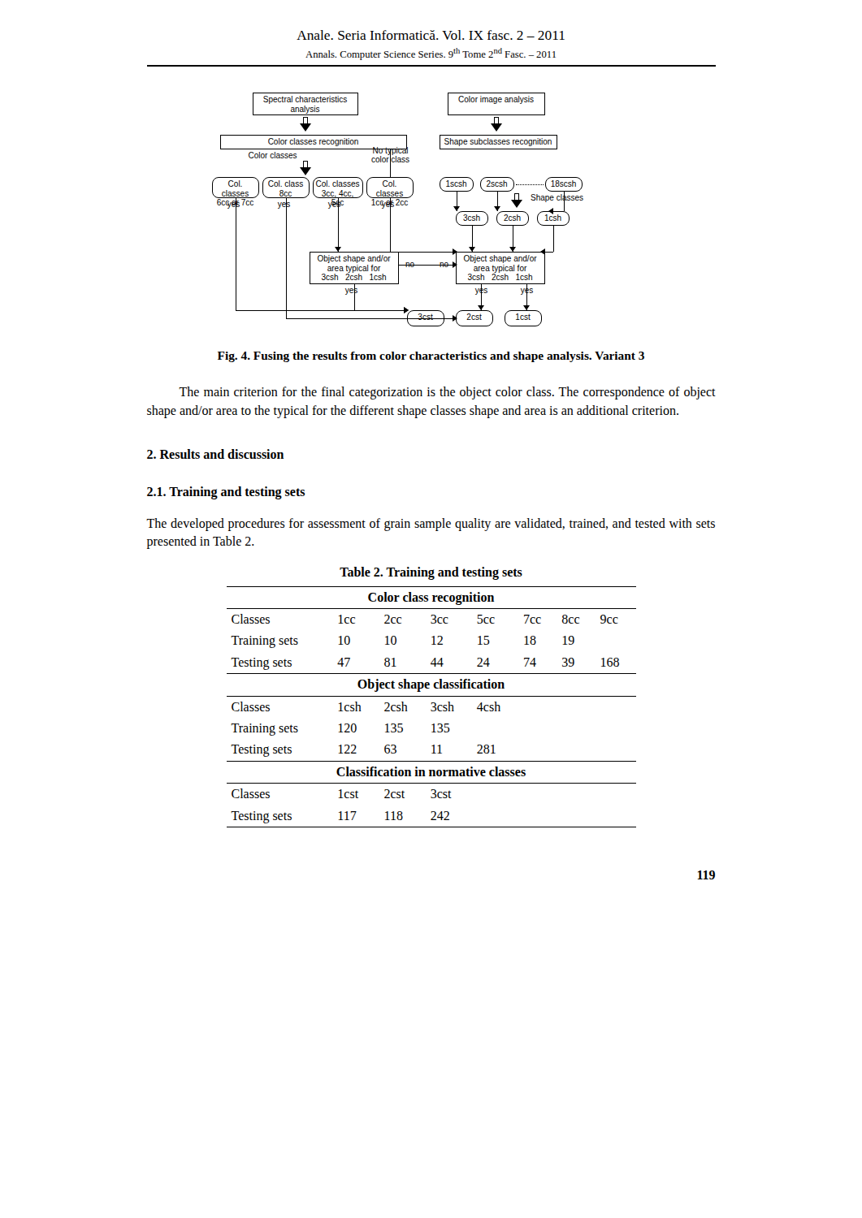Anale. Seria Informatică. Vol. IX fasc. 2 – 2011
Annals. Computer Science Series. 9th Tome 2nd Fasc. – 2011
Spectral characteristics
analysis
Color image analysis
Color classes recognition
Shape subclasses recognition
Color classes
No typical
color class
Col. classes
6cc or 7cc
Col. class
8cc
Col. classes
3cc, 4cc, 5cc
Col. classes
1cc or 2cc
yes
yes
yes
yes
1scsh
2scsh
18scsh
Shape classes
3csh
2csh
1csh
Object shape and/or
area typical for
3csh 2csh 1csh
Object shape and/or
area typical for
3csh 2csh 1csh
no
no
yes
yes
yes
3cst
2cst
1cst
Fig. 4. Fusing the results from color characteristics and shape analysis. Variant 3
The main criterion for the final categorization is the object color class. The correspondence of object shape and/or area to the typical for the different shape classes shape and area is an additional criterion.
2. Results and discussion
2.1. Training and testing sets
The developed procedures for assessment of grain sample quality are validated, trained, and tested with sets presented in Table 2.
Table 2. Training and testing sets
| Color class recognition |
| Classes | 1cc | 2cc | 3cc | 5cc | 7cc | 8cc | 9cc |
| Training sets | 10 | 10 | 12 | 15 | 18 | 19 | |
| Testing sets | 47 | 81 | 44 | 24 | 74 | 39 | 168 |
| Object shape classification |
| Classes | 1csh | 2csh | 3csh | 4csh | | | |
| Training sets | 120 | 135 | 135 | | | | |
| Testing sets | 122 | 63 | 11 | 281 | | | |
| Classification in normative classes |
| Classes | 1cst | 2cst | 3cst | | | | |
| Testing sets | 117 | 118 | 242 | | | | |
119